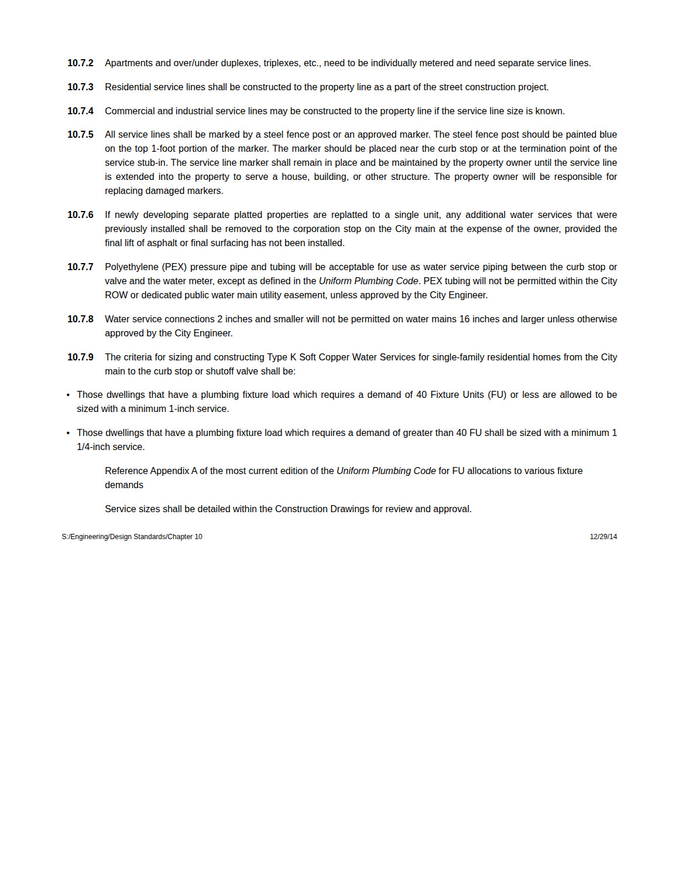10.7.2
Apartments and over/under duplexes, triplexes, etc., need to be individually metered and need separate service lines.
10.7.3
Residential service lines shall be constructed to the property line as a part of the street construction project.
10.7.4
Commercial and industrial service lines may be constructed to the property line if the service line size is known.
10.7.5
All service lines shall be marked by a steel fence post or an approved marker. The steel fence post should be painted blue on the top 1-foot portion of the marker. The marker should be placed near the curb stop or at the termination point of the service stub-in. The service line marker shall remain in place and be maintained by the property owner until the service line is extended into the property to serve a house, building, or other structure. The property owner will be responsible for replacing damaged markers.
10.7.6
If newly developing separate platted properties are replatted to a single unit, any additional water services that were previously installed shall be removed to the corporation stop on the City main at the expense of the owner, provided the final lift of asphalt or final surfacing has not been installed.
10.7.7
Polyethylene (PEX) pressure pipe and tubing will be acceptable for use as water service piping between the curb stop or valve and the water meter, except as defined in the Uniform Plumbing Code. PEX tubing will not be permitted within the City ROW or dedicated public water main utility easement, unless approved by the City Engineer.
10.7.8
Water service connections 2 inches and smaller will not be permitted on water mains 16 inches and larger unless otherwise approved by the City Engineer.
10.7.9
The criteria for sizing and constructing Type K Soft Copper Water Services for single-family residential homes from the City main to the curb stop or shutoff valve shall be:
• Those dwellings that have a plumbing fixture load which requires a demand of 40 Fixture Units (FU) or less are allowed to be sized with a minimum 1-inch service.
• Those dwellings that have a plumbing fixture load which requires a demand of greater than 40 FU shall be sized with a minimum 1 1/4-inch service.
Reference Appendix A of the most current edition of the Uniform Plumbing Code for FU allocations to various fixture demands
Service sizes shall be detailed within the Construction Drawings for review and approval.
S:/Engineering/Design Standards/Chapter 10 12/29/14